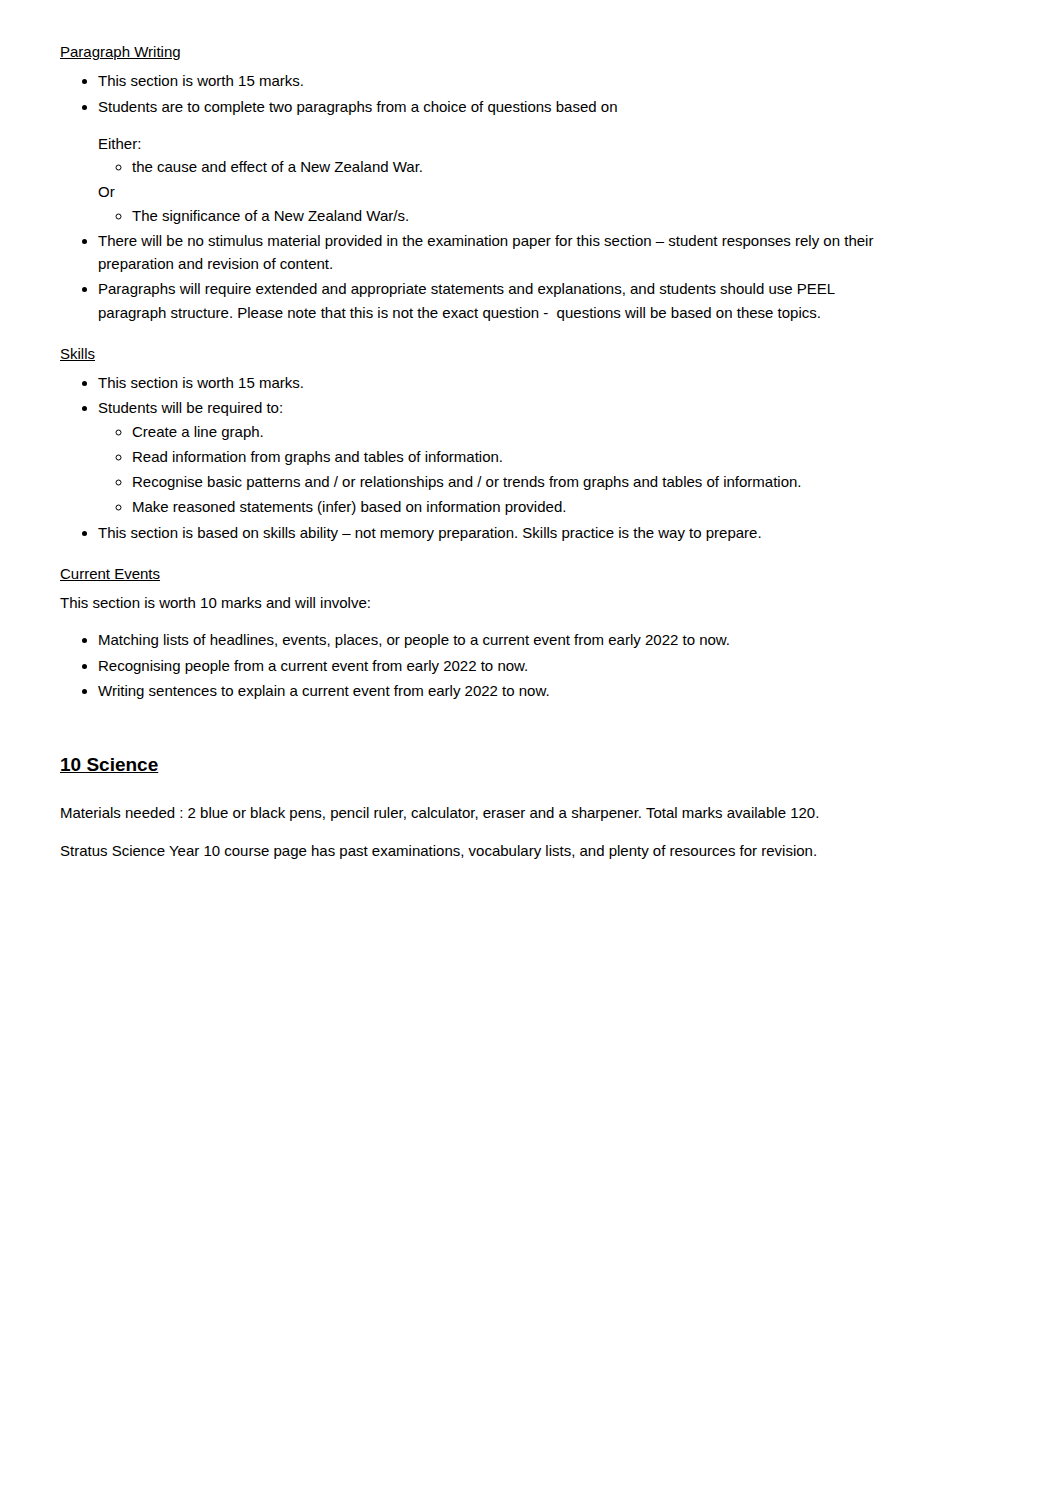Paragraph Writing
This section is worth 15 marks.
Students are to complete two paragraphs from a choice of questions based on
Either:
the cause and effect of a New Zealand War.
Or
The significance of a New Zealand War/s.
There will be no stimulus material provided in the examination paper for this section – student responses rely on their preparation and revision of content.
Paragraphs will require extended and appropriate statements and explanations, and students should use PEEL paragraph structure. Please note that this is not the exact question - questions will be based on these topics.
Skills
This section is worth 15 marks.
Students will be required to:
Create a line graph.
Read information from graphs and tables of information.
Recognise basic patterns and / or relationships and / or trends from graphs and tables of information.
Make reasoned statements (infer) based on information provided.
This section is based on skills ability – not memory preparation. Skills practice is the way to prepare.
Current Events
This section is worth 10 marks and will involve:
Matching lists of headlines, events, places, or people to a current event from early 2022 to now.
Recognising people from a current event from early 2022 to now.
Writing sentences to explain a current event from early 2022 to now.
10 Science
Materials needed : 2 blue or black pens, pencil ruler, calculator, eraser and a sharpener. Total marks available 120.
Stratus Science Year 10 course page has past examinations, vocabulary lists, and plenty of resources for revision.